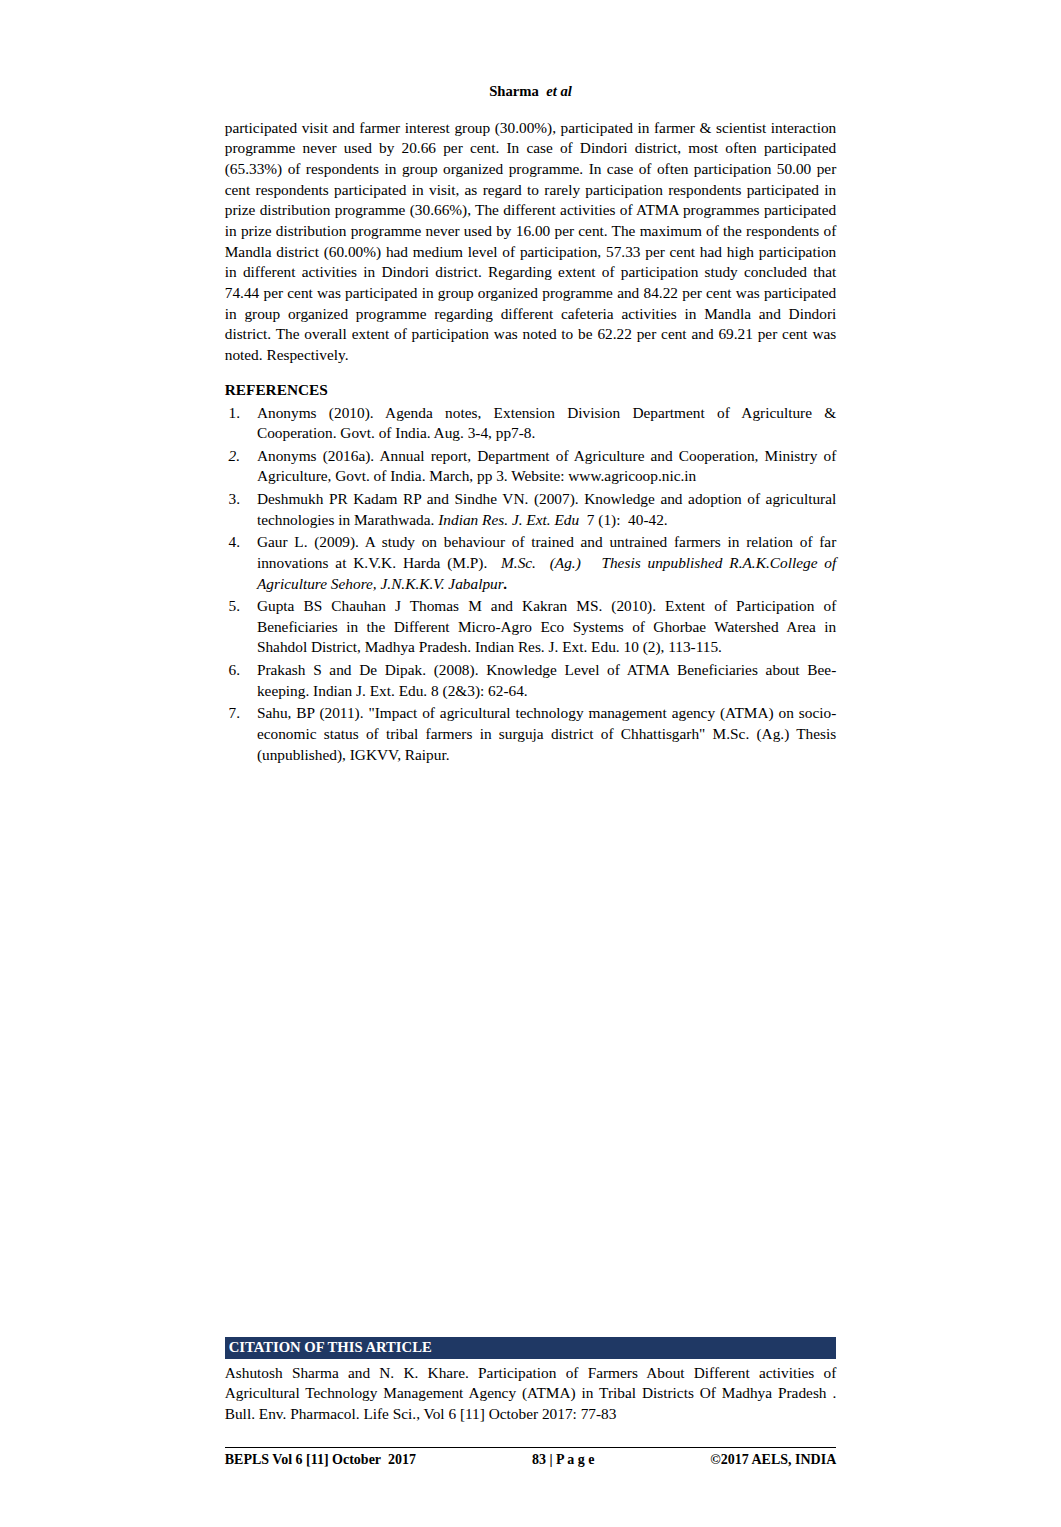Sharma et al
participated visit and farmer interest group (30.00%), participated in farmer & scientist interaction programme never used by 20.66 per cent. In case of Dindori district, most often participated (65.33%) of respondents in group organized programme. In case of often participation 50.00 per cent respondents participated in visit, as regard to rarely participation respondents participated in prize distribution programme (30.66%), The different activities of ATMA programmes participated in prize distribution programme never used by 16.00 per cent. The maximum of the respondents of Mandla district (60.00%) had medium level of participation, 57.33 per cent had high participation in different activities in Dindori district. Regarding extent of participation study concluded that 74.44 per cent was participated in group organized programme and 84.22 per cent was participated in group organized programme regarding different cafeteria activities in Mandla and Dindori district. The overall extent of participation was noted to be 62.22 per cent and 69.21 per cent was noted. Respectively.
REFERENCES
Anonyms (2010). Agenda notes, Extension Division Department of Agriculture & Cooperation. Govt. of India. Aug. 3-4, pp7-8.
Anonyms (2016a). Annual report, Department of Agriculture and Cooperation, Ministry of Agriculture, Govt. of India. March, pp 3. Website: www.agricoop.nic.in
Deshmukh PR Kadam RP and Sindhe VN. (2007). Knowledge and adoption of agricultural technologies in Marathwada. Indian Res. J. Ext. Edu 7 (1): 40-42.
Gaur L. (2009). A study on behaviour of trained and untrained farmers in relation of far innovations at K.V.K. Harda (M.P). M.Sc. (Ag.) Thesis unpublished R.A.K.College of Agriculture Sehore, J.N.K.K.V. Jabalpur.
Gupta BS Chauhan J Thomas M and Kakran MS. (2010). Extent of Participation of Beneficiaries in the Different Micro-Agro Eco Systems of Ghorbae Watershed Area in Shahdol District, Madhya Pradesh. Indian Res. J. Ext. Edu. 10 (2), 113-115.
Prakash S and De Dipak. (2008). Knowledge Level of ATMA Beneficiaries about Bee-keeping. Indian J. Ext. Edu. 8 (2&3): 62-64.
Sahu, BP (2011). "Impact of agricultural technology management agency (ATMA) on socio-economic status of tribal farmers in surguja district of Chhattisgarh" M.Sc. (Ag.) Thesis (unpublished), IGKVV, Raipur.
CITATION OF THIS ARTICLE
Ashutosh Sharma and N. K. Khare. Participation of Farmers About Different activities of Agricultural Technology Management Agency (ATMA) in Tribal Districts Of Madhya Pradesh . Bull. Env. Pharmacol. Life Sci., Vol 6 [11] October 2017: 77-83
BEPLS Vol 6 [11] October 2017 83 | P a g e ©2017 AELS, INDIA